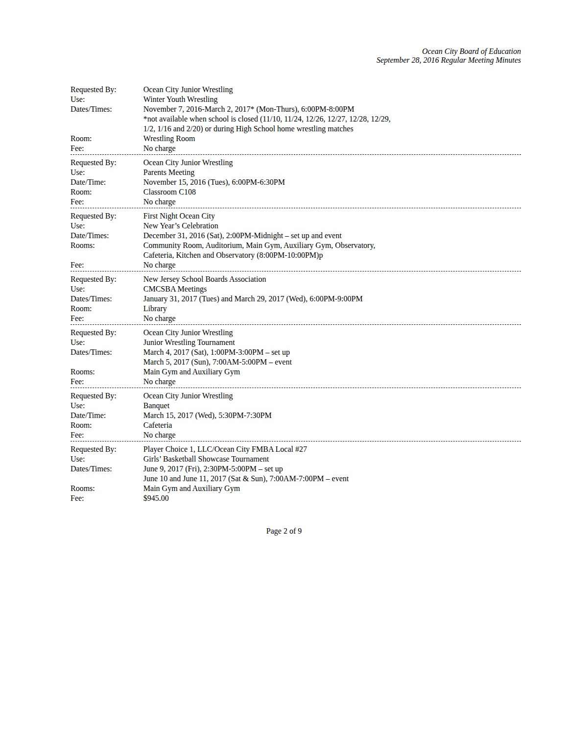Ocean City Board of Education September 28, 2016 Regular Meeting Minutes
| Requested By: | Ocean City Junior Wrestling |
| Use: | Winter Youth Wrestling |
| Dates/Times: | November 7, 2016-March 2, 2017* (Mon-Thurs), 6:00PM-8:00PM *not available when school is closed (11/10, 11/24, 12/26, 12/27, 12/28, 12/29, 1/2, 1/16 and 2/20) or during High School home wrestling matches |
| Room: | Wrestling Room |
| Fee: | No charge |
| Requested By: | Ocean City Junior Wrestling |
| Use: | Parents Meeting |
| Date/Time: | November 15, 2016 (Tues), 6:00PM-6:30PM |
| Room: | Classroom C108 |
| Fee: | No charge |
| Requested By: | First Night Ocean City |
| Use: | New Year’s Celebration |
| Date/Times: | December 31, 2016 (Sat), 2:00PM-Midnight – set up and event |
| Rooms: | Community Room, Auditorium, Main Gym, Auxiliary Gym, Observatory, Cafeteria, Kitchen and Observatory (8:00PM-10:00PM)p |
| Fee: | No charge |
| Requested By: | New Jersey School Boards Association |
| Use: | CMCSBA Meetings |
| Dates/Times: | January 31, 2017 (Tues) and March 29, 2017 (Wed), 6:00PM-9:00PM |
| Room: | Library |
| Fee: | No charge |
| Requested By: | Ocean City Junior Wrestling |
| Use: | Junior Wrestling Tournament |
| Dates/Times: | March 4, 2017 (Sat), 1:00PM-3:00PM – set up March 5, 2017 (Sun), 7:00AM-5:00PM – event |
| Rooms: | Main Gym and Auxiliary Gym |
| Fee: | No charge |
| Requested By: | Ocean City Junior Wrestling |
| Use: | Banquet |
| Date/Time: | March 15, 2017 (Wed), 5:30PM-7:30PM |
| Room: | Cafeteria |
| Fee: | No charge |
| Requested By: | Player Choice 1, LLC/Ocean City FMBA Local #27 |
| Use: | Girls’ Basketball Showcase Tournament |
| Dates/Times: | June 9, 2017 (Fri), 2:30PM-5:00PM – set up June 10 and June 11, 2017 (Sat & Sun), 7:00AM-7:00PM – event |
| Rooms: | Main Gym and Auxiliary Gym |
| Fee: | $945.00 |
Page 2 of 9